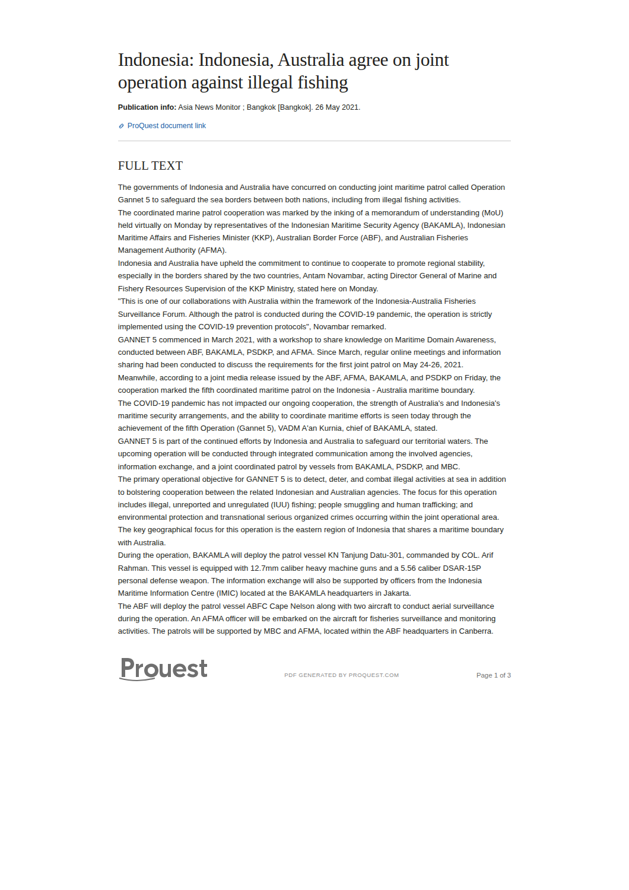Indonesia: Indonesia, Australia agree on joint operation against illegal fishing
Publication info: Asia News Monitor ; Bangkok [Bangkok]. 26 May 2021.
ProQuest document link
FULL TEXT
The governments of Indonesia and Australia have concurred on conducting joint maritime patrol called Operation Gannet 5 to safeguard the sea borders between both nations, including from illegal fishing activities.
The coordinated marine patrol cooperation was marked by the inking of a memorandum of understanding (MoU) held virtually on Monday by representatives of the Indonesian Maritime Security Agency (BAKAMLA), Indonesian Maritime Affairs and Fisheries Minister (KKP), Australian Border Force (ABF), and Australian Fisheries Management Authority (AFMA).
Indonesia and Australia have upheld the commitment to continue to cooperate to promote regional stability, especially in the borders shared by the two countries, Antam Novambar, acting Director General of Marine and Fishery Resources Supervision of the KKP Ministry, stated here on Monday.
"This is one of our collaborations with Australia within the framework of the Indonesia-Australia Fisheries Surveillance Forum. Although the patrol is conducted during the COVID-19 pandemic, the operation is strictly implemented using the COVID-19 prevention protocols", Novambar remarked.
GANNET 5 commenced in March 2021, with a workshop to share knowledge on Maritime Domain Awareness, conducted between ABF, BAKAMLA, PSDKP, and AFMA. Since March, regular online meetings and information sharing had been conducted to discuss the requirements for the first joint patrol on May 24-26, 2021.
Meanwhile, according to a joint media release issued by the ABF, AFMA, BAKAMLA, and PSDKP on Friday, the cooperation marked the fifth coordinated maritime patrol on the Indonesia - Australia maritime boundary.
The COVID-19 pandemic has not impacted our ongoing cooperation, the strength of Australia's and Indonesia's maritime security arrangements, and the ability to coordinate maritime efforts is seen today through the achievement of the fifth Operation (Gannet 5), VADM A'an Kurnia, chief of BAKAMLA, stated.
GANNET 5 is part of the continued efforts by Indonesia and Australia to safeguard our territorial waters. The upcoming operation will be conducted through integrated communication among the involved agencies, information exchange, and a joint coordinated patrol by vessels from BAKAMLA, PSDKP, and MBC.
The primary operational objective for GANNET 5 is to detect, deter, and combat illegal activities at sea in addition to bolstering cooperation between the related Indonesian and Australian agencies. The focus for this operation includes illegal, unreported and unregulated (IUU) fishing; people smuggling and human trafficking; and environmental protection and transnational serious organized crimes occurring within the joint operational area. The key geographical focus for this operation is the eastern region of Indonesia that shares a maritime boundary with Australia.
During the operation, BAKAMLA will deploy the patrol vessel KN Tanjung Datu-301, commanded by COL. Arif Rahman. This vessel is equipped with 12.7mm caliber heavy machine guns and a 5.56 caliber DSAR-15P personal defense weapon. The information exchange will also be supported by officers from the Indonesia Maritime Information Centre (IMIC) located at the BAKAMLA headquarters in Jakarta.
The ABF will deploy the patrol vessel ABFC Cape Nelson along with two aircraft to conduct aerial surveillance during the operation. An AFMA officer will be embarked on the aircraft for fisheries surveillance and monitoring activities. The patrols will be supported by MBC and AFMA, located within the ABF headquarters in Canberra.
PDF GENERATED BY PROQUEST.COM
Page 1 of 3